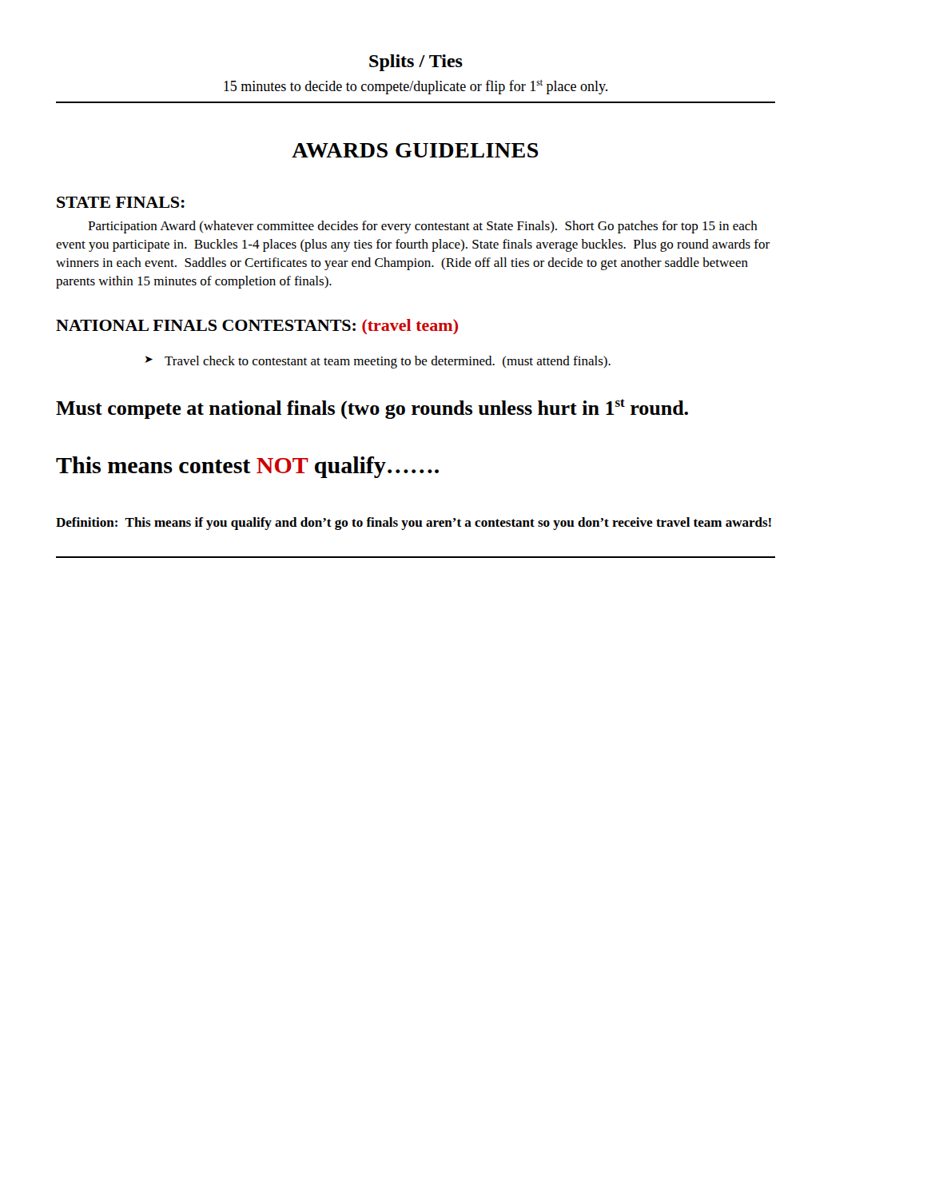Splits / Ties
15 minutes to decide to compete/duplicate or flip for 1st place only.
AWARDS GUIDELINES
STATE FINALS:
Participation Award (whatever committee decides for every contestant at State Finals). Short Go patches for top 15 in each event you participate in. Buckles 1-4 places (plus any ties for fourth place). State finals average buckles. Plus go round awards for winners in each event. Saddles or Certificates to year end Champion. (Ride off all ties or decide to get another saddle between parents within 15 minutes of completion of finals).
NATIONAL FINALS CONTESTANTS: (travel team)
Travel check to contestant at team meeting to be determined. (must attend finals).
Must compete at national finals (two go rounds unless hurt in 1st round.
This means contest NOT qualify…….
Definition: This means if you qualify and don’t go to finals you aren’t a contestant so you don’t receive travel team awards!